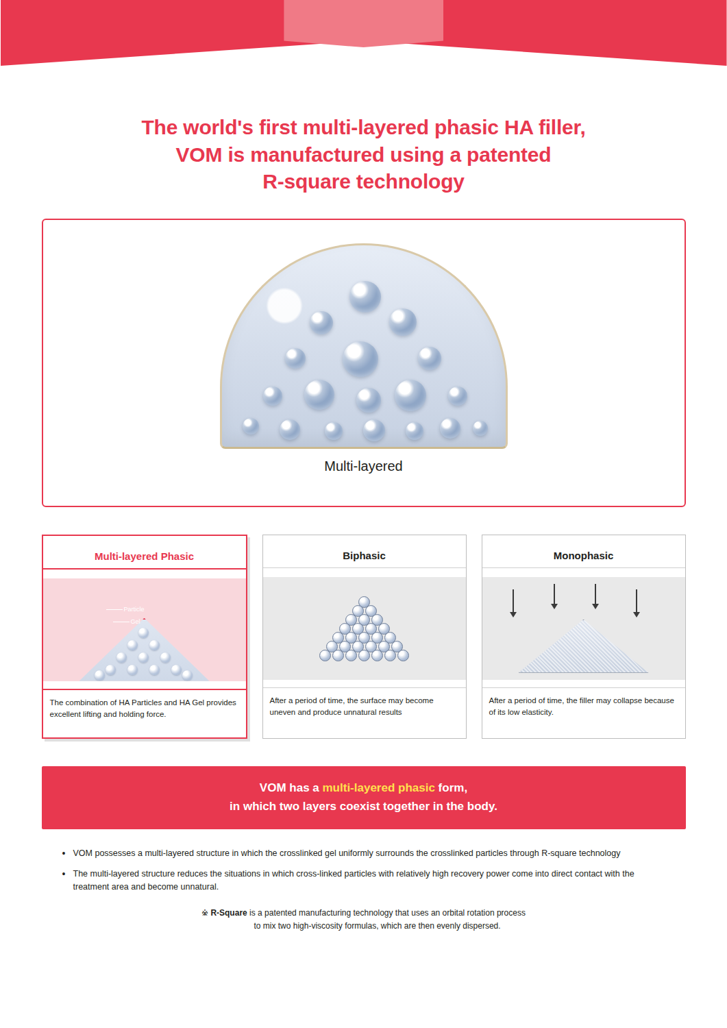The world's first multi-layered phasic HA filler,
VOM is manufactured using a patented
R-square technology
Multi-layered
Multi-layered Phasic
Particle Gel
The combination of HA Particles and HA Gel provides excellent lifting and holding force.
Biphasic
After a period of time, the surface may become uneven and produce unnatural results
Monophasic
After a period of time, the filler may collapse because of its low elasticity.
VOM has a multi-layered phasic form,
in which two layers coexist together in the body.
VOM possesses a multi-layered structure in which the crosslinked gel uniformly surrounds the crosslinked particles through R-square technology
The multi-layered structure reduces the situations in which cross-linked particles with relatively high recovery power come into direct contact with the treatment area and become unnatural.
※ R-Square is a patented manufacturing technology that uses an orbital rotation process to mix two high-viscosity formulas, which are then evenly dispersed.